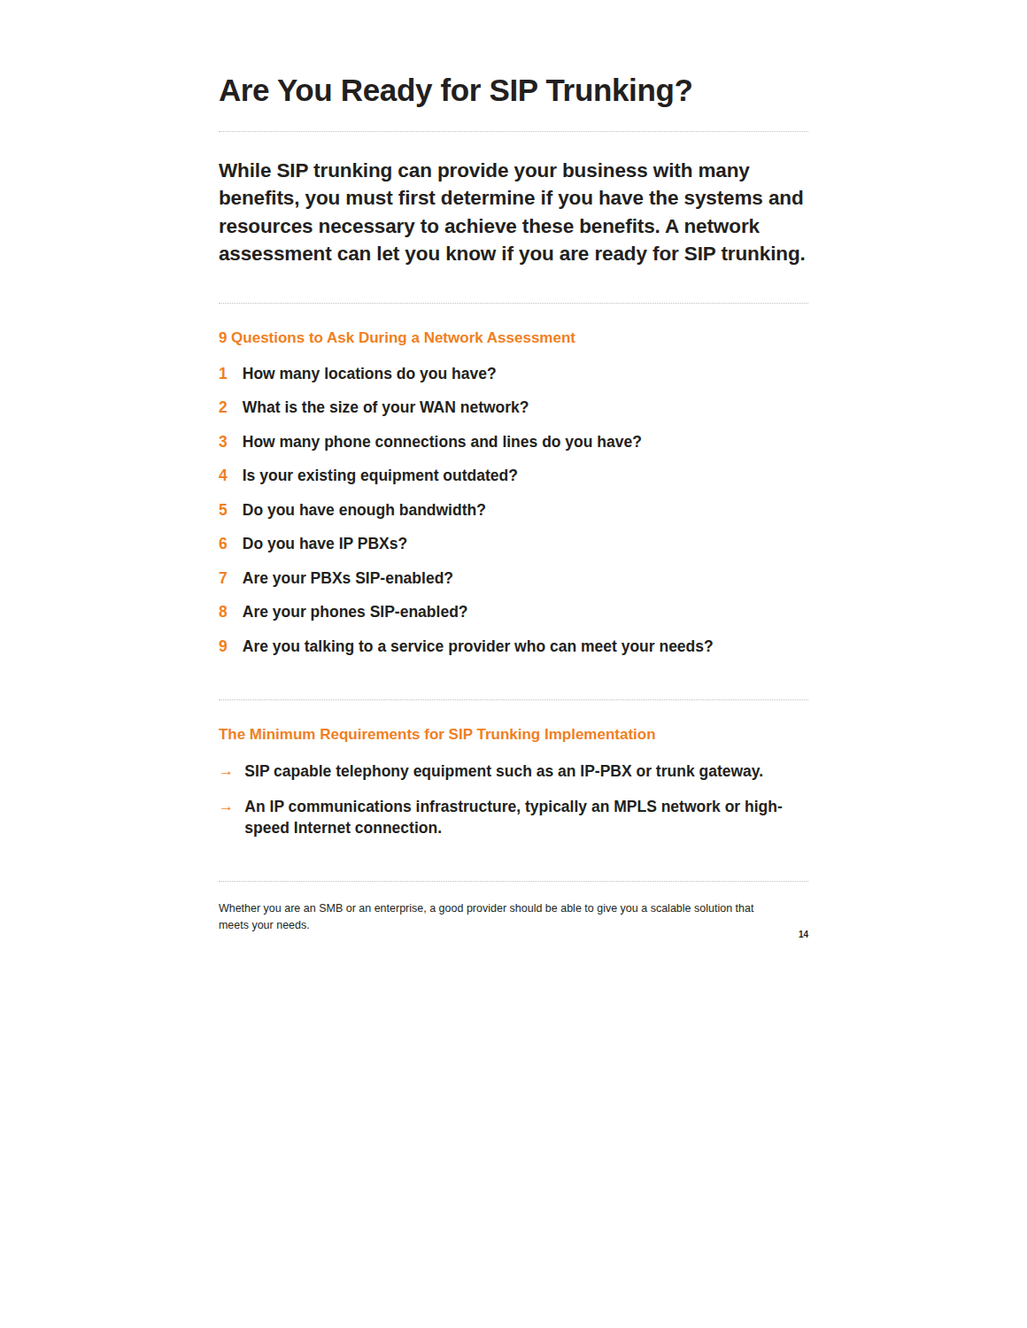Are You Ready for SIP Trunking?
While SIP trunking can provide your business with many benefits, you must first determine if you have the systems and resources necessary to achieve these benefits. A network assessment can let you know if you are ready for SIP trunking.
9 Questions to Ask During a Network Assessment
1 How many locations do you have?
2 What is the size of your WAN network?
3 How many phone connections and lines do you have?
4 Is your existing equipment outdated?
5 Do you have enough bandwidth?
6 Do you have IP PBXs?
7 Are your PBXs SIP-enabled?
8 Are your phones SIP-enabled?
9 Are you talking to a service provider who can meet your needs?
The Minimum Requirements for SIP Trunking Implementation
→SIP capable telephony equipment such as an IP-PBX or trunk gateway.
→An IP communications infrastructure, typically an MPLS network or high-speed Internet connection.
Whether you are an SMB or an enterprise, a good provider should be able to give you a scalable solution that meets your needs.
14